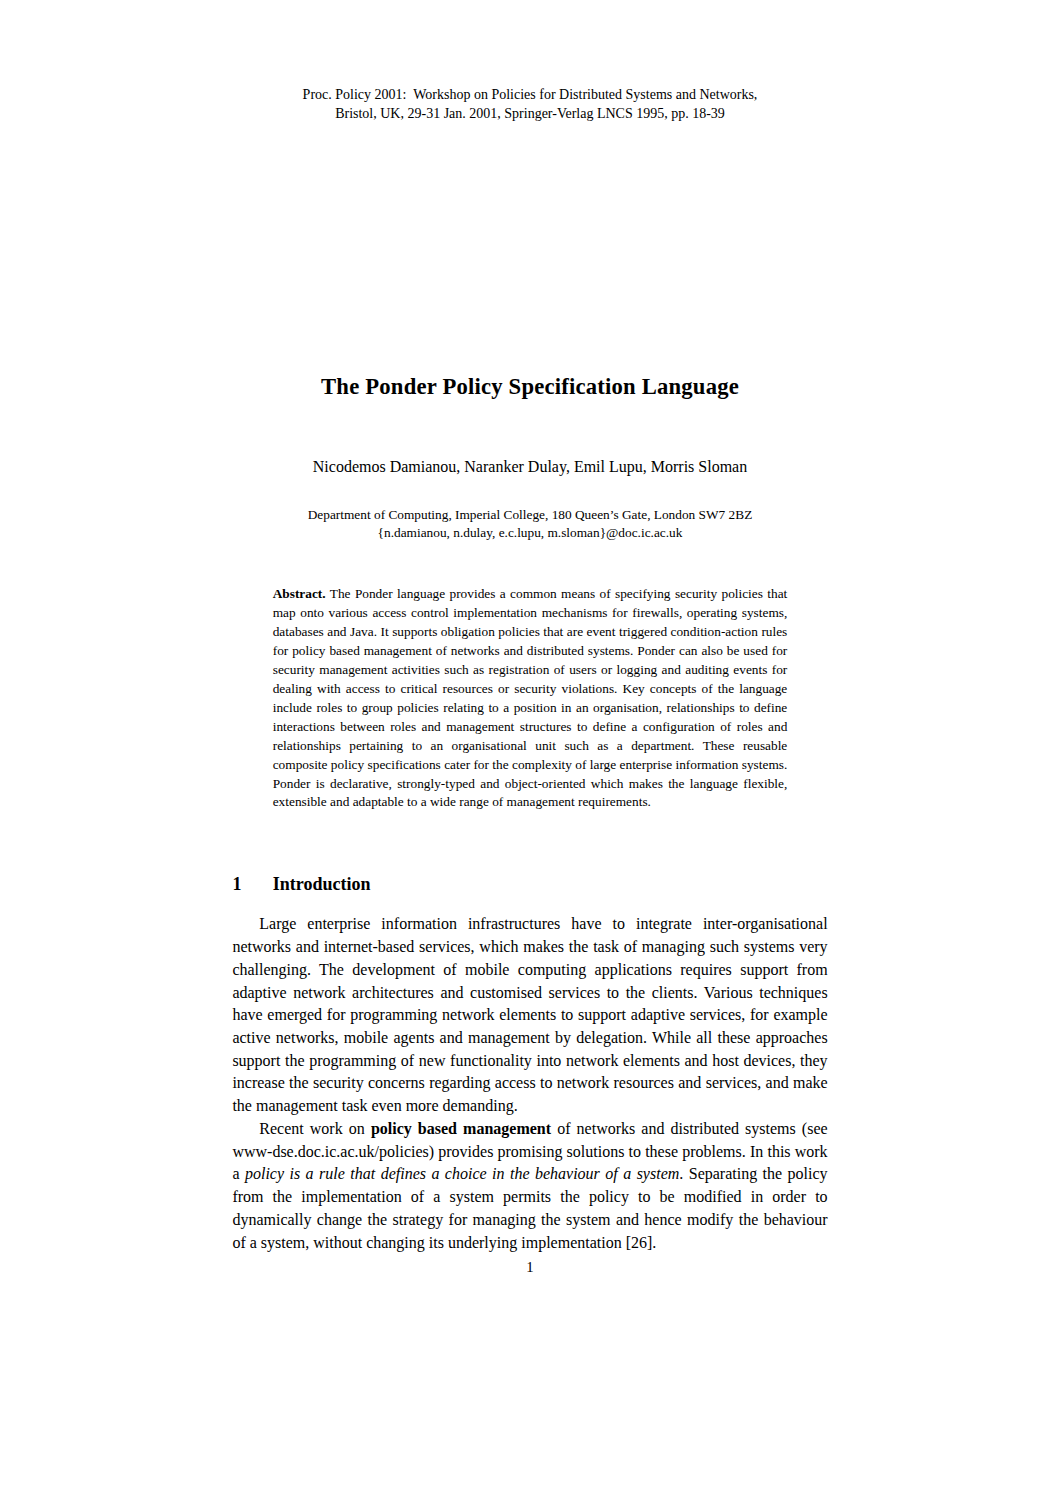Proc. Policy 2001: Workshop on Policies for Distributed Systems and Networks,
Bristol, UK, 29-31 Jan. 2001, Springer-Verlag LNCS 1995, pp. 18-39
The Ponder Policy Specification Language
Nicodemos Damianou, Naranker Dulay, Emil Lupu, Morris Sloman
Department of Computing, Imperial College, 180 Queen’s Gate, London SW7 2BZ
{n.damianou, n.dulay, e.c.lupu, m.sloman}@doc.ic.ac.uk
Abstract. The Ponder language provides a common means of specifying security policies that map onto various access control implementation mechanisms for firewalls, operating systems, databases and Java. It supports obligation policies that are event triggered condition-action rules for policy based management of networks and distributed systems. Ponder can also be used for security management activities such as registration of users or logging and auditing events for dealing with access to critical resources or security violations. Key concepts of the language include roles to group policies relating to a position in an organisation, relationships to define interactions between roles and management structures to define a configuration of roles and relationships pertaining to an organisational unit such as a department. These reusable composite policy specifications cater for the complexity of large enterprise information systems. Ponder is declarative, strongly-typed and object-oriented which makes the language flexible, extensible and adaptable to a wide range of management requirements.
1 Introduction
Large enterprise information infrastructures have to integrate inter-organisational networks and internet-based services, which makes the task of managing such systems very challenging. The development of mobile computing applications requires support from adaptive network architectures and customised services to the clients. Various techniques have emerged for programming network elements to support adaptive services, for example active networks, mobile agents and management by delegation. While all these approaches support the programming of new functionality into network elements and host devices, they increase the security concerns regarding access to network resources and services, and make the management task even more demanding.
Recent work on policy based management of networks and distributed systems (see www-dse.doc.ic.ac.uk/policies) provides promising solutions to these problems. In this work a policy is a rule that defines a choice in the behaviour of a system. Separating the policy from the implementation of a system permits the policy to be modified in order to dynamically change the strategy for managing the system and hence modify the behaviour of a system, without changing its underlying implementation [26].
1